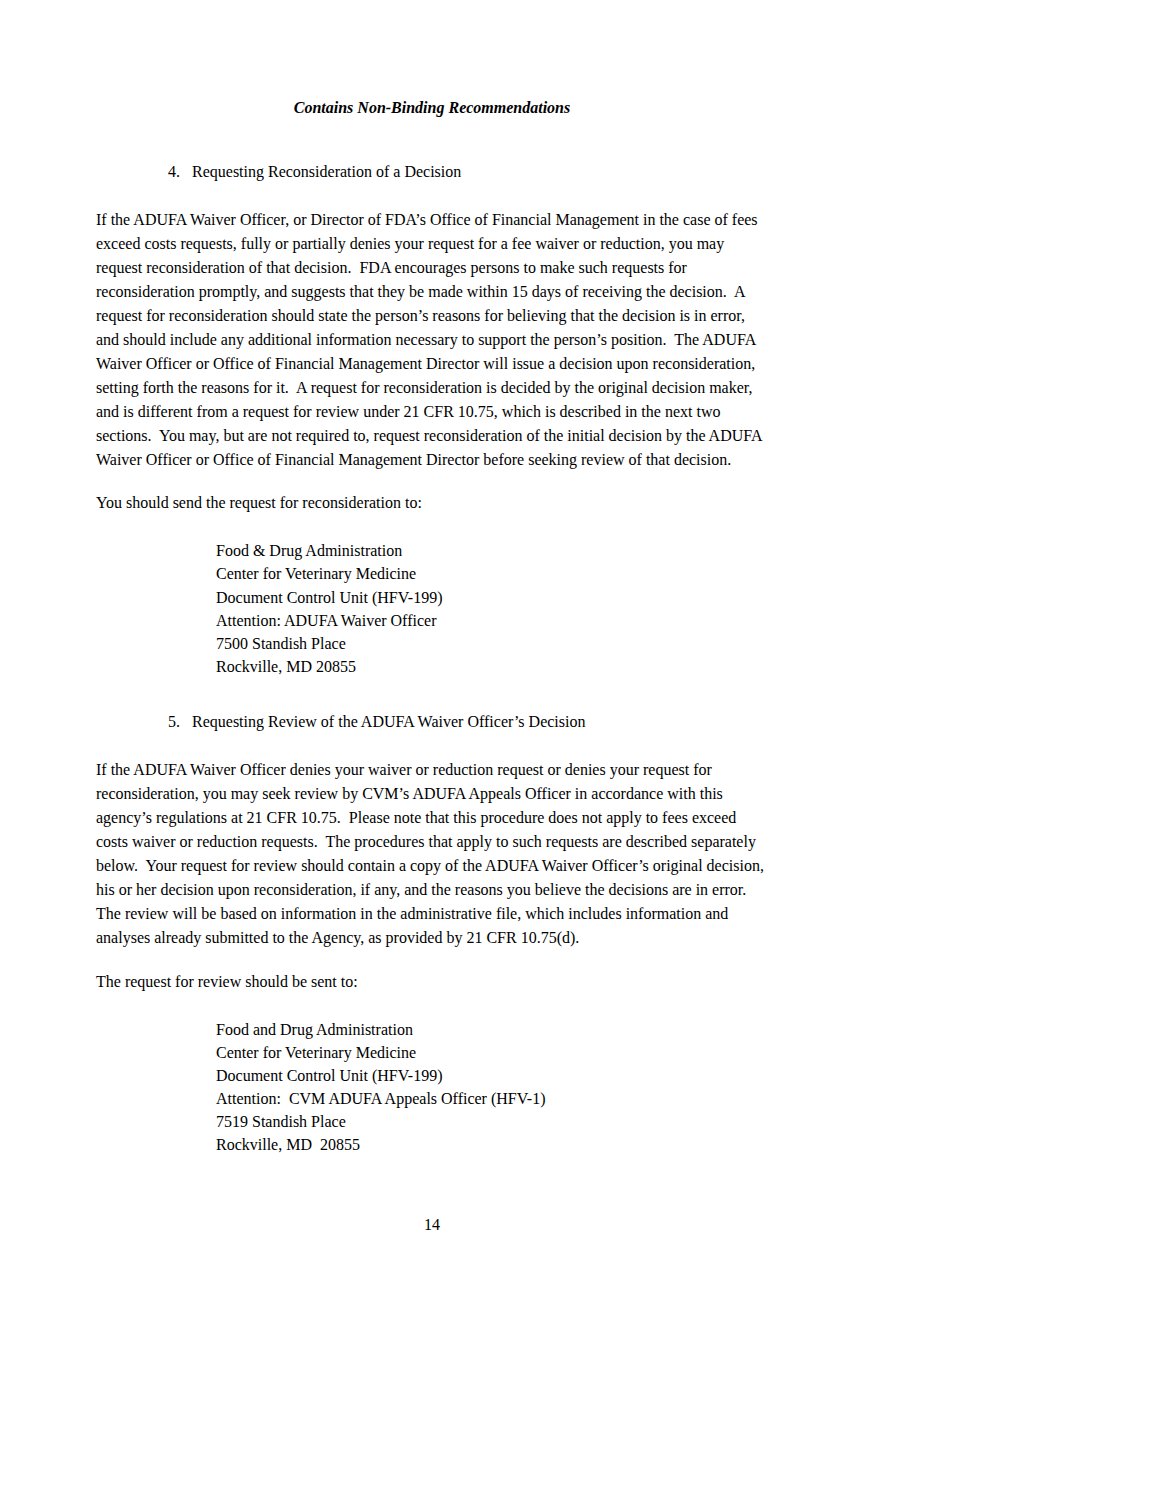Contains Non-Binding Recommendations
4. Requesting Reconsideration of a Decision
If the ADUFA Waiver Officer, or Director of FDA’s Office of Financial Management in the case of fees exceed costs requests, fully or partially denies your request for a fee waiver or reduction, you may request reconsideration of that decision. FDA encourages persons to make such requests for reconsideration promptly, and suggests that they be made within 15 days of receiving the decision. A request for reconsideration should state the person’s reasons for believing that the decision is in error, and should include any additional information necessary to support the person’s position. The ADUFA Waiver Officer or Office of Financial Management Director will issue a decision upon reconsideration, setting forth the reasons for it. A request for reconsideration is decided by the original decision maker, and is different from a request for review under 21 CFR 10.75, which is described in the next two sections. You may, but are not required to, request reconsideration of the initial decision by the ADUFA Waiver Officer or Office of Financial Management Director before seeking review of that decision.
You should send the request for reconsideration to:
Food & Drug Administration
Center for Veterinary Medicine
Document Control Unit (HFV-199)
Attention: ADUFA Waiver Officer
7500 Standish Place
Rockville, MD 20855
5. Requesting Review of the ADUFA Waiver Officer’s Decision
If the ADUFA Waiver Officer denies your waiver or reduction request or denies your request for reconsideration, you may seek review by CVM’s ADUFA Appeals Officer in accordance with this agency’s regulations at 21 CFR 10.75. Please note that this procedure does not apply to fees exceed costs waiver or reduction requests. The procedures that apply to such requests are described separately below. Your request for review should contain a copy of the ADUFA Waiver Officer’s original decision, his or her decision upon reconsideration, if any, and the reasons you believe the decisions are in error. The review will be based on information in the administrative file, which includes information and analyses already submitted to the Agency, as provided by 21 CFR 10.75(d).
The request for review should be sent to:
Food and Drug Administration
Center for Veterinary Medicine
Document Control Unit (HFV-199)
Attention: CVM ADUFA Appeals Officer (HFV-1)
7519 Standish Place
Rockville, MD 20855
14